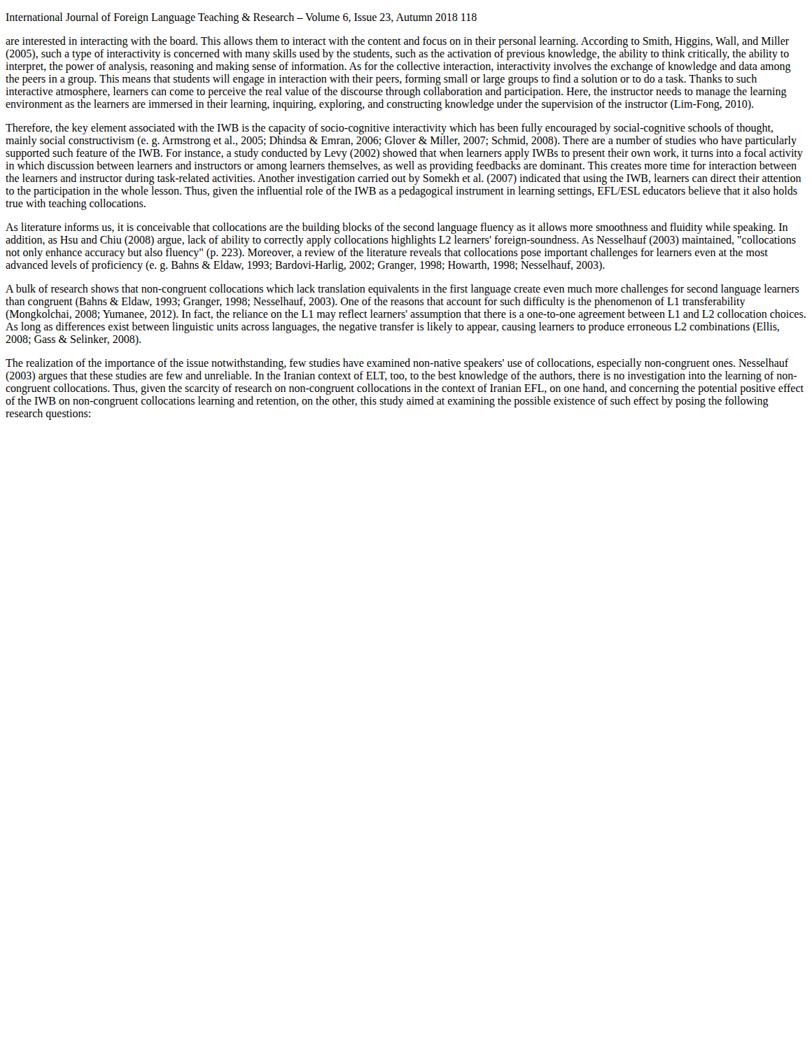International Journal of Foreign Language Teaching & Research – Volume 6, Issue 23, Autumn 2018 118
are interested in interacting with the board. This allows them to interact with the content and focus on in their personal learning. According to Smith, Higgins, Wall, and Miller (2005), such a type of interactivity is concerned with many skills used by the students, such as the activation of previous knowledge, the ability to think critically, the ability to interpret, the power of analysis, reasoning and making sense of information. As for the collective interaction, interactivity involves the exchange of knowledge and data among the peers in a group. This means that students will engage in interaction with their peers, forming small or large groups to find a solution or to do a task. Thanks to such interactive atmosphere, learners can come to perceive the real value of the discourse through collaboration and participation. Here, the instructor needs to manage the learning environment as the learners are immersed in their learning, inquiring, exploring, and constructing knowledge under the supervision of the instructor (Lim-Fong, 2010).
Therefore, the key element associated with the IWB is the capacity of socio-cognitive interactivity which has been fully encouraged by social-cognitive schools of thought, mainly social constructivism (e. g. Armstrong et al., 2005; Dhindsa & Emran, 2006; Glover & Miller, 2007; Schmid, 2008). There are a number of studies who have particularly supported such feature of the IWB. For instance, a study conducted by Levy (2002) showed that when learners apply IWBs to present their own work, it turns into a focal activity in which discussion between learners and instructors or among learners themselves, as well as providing feedbacks are dominant. This creates more time for interaction between the learners and instructor during task-related activities. Another investigation carried out by Somekh et al. (2007) indicated that using the IWB, learners can direct their attention to the participation in the whole lesson. Thus, given the influential role of the IWB as a pedagogical instrument in learning settings, EFL/ESL educators believe that it also holds true with teaching collocations.
As literature informs us, it is conceivable that collocations are the building blocks of the second language fluency as it allows more smoothness and fluidity while speaking. In addition, as Hsu and Chiu (2008) argue, lack of ability to correctly apply collocations highlights L2 learners' foreign-soundness. As Nesselhauf (2003) maintained, "collocations not only enhance accuracy but also fluency" (p. 223). Moreover, a review of the literature reveals that collocations pose important challenges for learners even at the most advanced levels of proficiency (e. g. Bahns & Eldaw, 1993; Bardovi-Harlig, 2002; Granger, 1998; Howarth, 1998; Nesselhauf, 2003).
A bulk of research shows that non-congruent collocations which lack translation equivalents in the first language create even much more challenges for second language learners than congruent (Bahns & Eldaw, 1993; Granger, 1998; Nesselhauf, 2003). One of the reasons that account for such difficulty is the phenomenon of L1 transferability (Mongkolchai, 2008; Yumanee, 2012). In fact, the reliance on the L1 may reflect learners' assumption that there is a one-to-one agreement between L1 and L2 collocation choices. As long as differences exist between linguistic units across languages, the negative transfer is likely to appear, causing learners to produce erroneous L2 combinations (Ellis, 2008; Gass & Selinker, 2008).
The realization of the importance of the issue notwithstanding, few studies have examined non-native speakers' use of collocations, especially non-congruent ones. Nesselhauf (2003) argues that these studies are few and unreliable. In the Iranian context of ELT, too, to the best knowledge of the authors, there is no investigation into the learning of non-congruent collocations. Thus, given the scarcity of research on non-congruent collocations in the context of Iranian EFL, on one hand, and concerning the potential positive effect of the IWB on non-congruent collocations learning and retention, on the other, this study aimed at examining the possible existence of such effect by posing the following research questions: